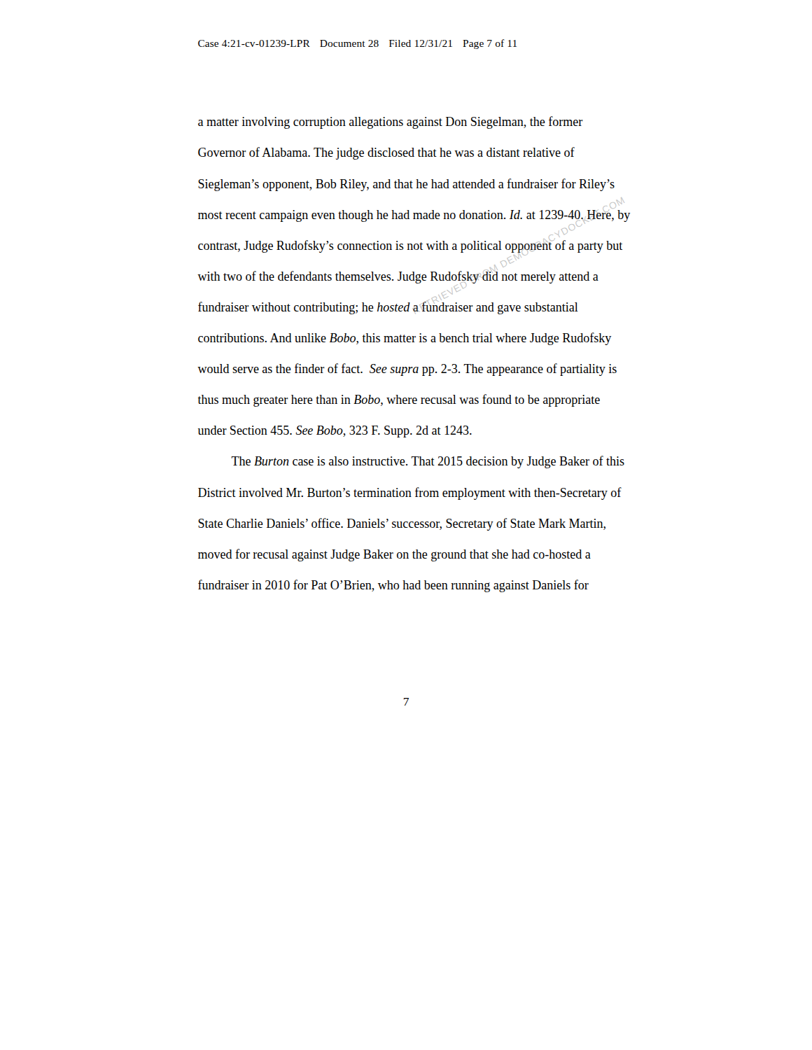Case 4:21-cv-01239-LPR Document 28 Filed 12/31/21 Page 7 of 11
a matter involving corruption allegations against Don Siegelman, the former Governor of Alabama. The judge disclosed that he was a distant relative of Siegleman’s opponent, Bob Riley, and that he had attended a fundraiser for Riley’s most recent campaign even though he had made no donation. Id. at 1239-40. Here, by contrast, Judge Rudofsky’s connection is not with a political opponent of a party but with two of the defendants themselves. Judge Rudofsky did not merely attend a fundraiser without contributing; he hosted a fundraiser and gave substantial contributions. And unlike Bobo, this matter is a bench trial where Judge Rudofsky would serve as the finder of fact. See supra pp. 2-3. The appearance of partiality is thus much greater here than in Bobo, where recusal was found to be appropriate under Section 455. See Bobo, 323 F. Supp. 2d at 1243.
The Burton case is also instructive. That 2015 decision by Judge Baker of this District involved Mr. Burton’s termination from employment with then-Secretary of State Charlie Daniels’ office. Daniels’ successor, Secretary of State Mark Martin, moved for recusal against Judge Baker on the ground that she had co-hosted a fundraiser in 2010 for Pat O’Brien, who had been running against Daniels for
RETRIEVED FROM DEMOCRACYDOCKET.COM
7